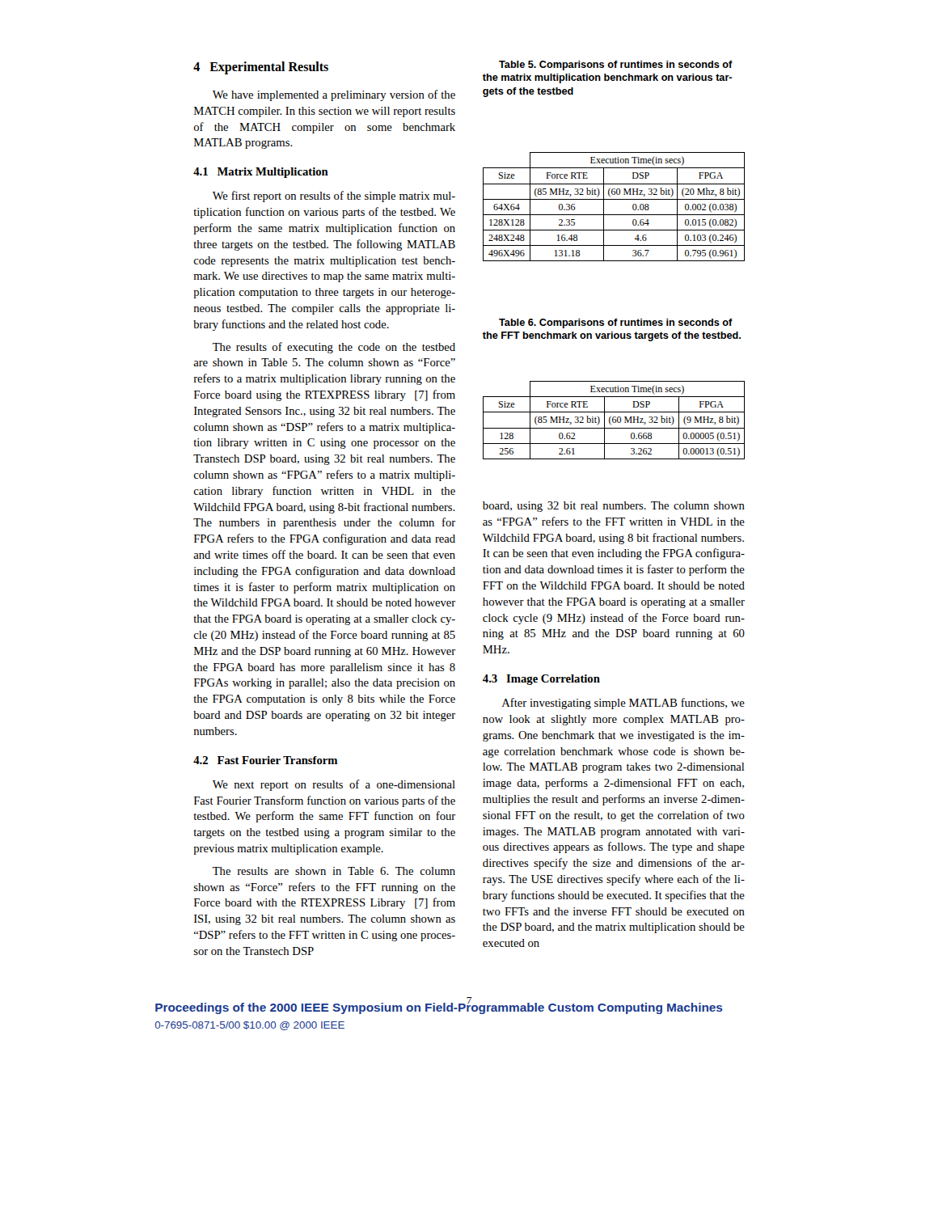4 Experimental Results
We have implemented a preliminary version of the MATCH compiler. In this section we will report results of the MATCH compiler on some benchmark MATLAB programs.
4.1 Matrix Multiplication
We first report on results of the simple matrix multiplication function on various parts of the testbed. We perform the same matrix multiplication function on three targets on the testbed. The following MATLAB code represents the matrix multiplication test benchmark. We use directives to map the same matrix multiplication computation to three targets in our heterogeneous testbed. The compiler calls the appropriate library functions and the related host code.
The results of executing the code on the testbed are shown in Table 5. The column shown as “Force” refers to a matrix multiplication library running on the Force board using the RTEXPRESS library [7] from Integrated Sensors Inc., using 32 bit real numbers. The column shown as “DSP” refers to a matrix multiplication library written in C using one processor on the Transtech DSP board, using 32 bit real numbers. The column shown as “FPGA” refers to a matrix multiplication library function written in VHDL in the Wildchild FPGA board, using 8-bit fractional numbers. The numbers in parenthesis under the column for FPGA refers to the FPGA configuration and data read and write times off the board. It can be seen that even including the FPGA configuration and data download times it is faster to perform matrix multiplication on the Wildchild FPGA board. It should be noted however that the FPGA board is operating at a smaller clock cycle (20 MHz) instead of the Force board running at 85 MHz and the DSP board running at 60 MHz. However the FPGA board has more parallelism since it has 8 FPGAs working in parallel; also the data precision on the FPGA computation is only 8 bits while the Force board and DSP boards are operating on 32 bit integer numbers.
4.2 Fast Fourier Transform
We next report on results of a one-dimensional Fast Fourier Transform function on various parts of the testbed. We perform the same FFT function on four targets on the testbed using a program similar to the previous matrix multiplication example.
The results are shown in Table 6. The column shown as “Force” refers to the FFT running on the Force board with the RTEXPRESS Library [7] from ISI, using 32 bit real numbers. The column shown as “DSP” refers to the FFT written in C using one processor on the Transtech DSP
Table 5. Comparisons of runtimes in seconds of the matrix multiplication benchmark on various targets of the testbed
| | Execution Time(in secs) |
| Size | Force RTE | DSP | FPGA |
| | (85 MHz, 32 bit) | (60 MHz, 32 bit) | (20 Mhz, 8 bit) |
| 64X64 | 0.36 | 0.08 | 0.002 (0.038) |
| 128X128 | 2.35 | 0.64 | 0.015 (0.082) |
| 248X248 | 16.48 | 4.6 | 0.103 (0.246) |
| 496X496 | 131.18 | 36.7 | 0.795 (0.961) |
Table 6. Comparisons of runtimes in seconds of the FFT benchmark on various targets of the testbed.
| | Execution Time(in secs) |
| Size | Force RTE | DSP | FPGA |
| | (85 MHz, 32 bit) | (60 MHz, 32 bit) | (9 MHz, 8 bit) |
| 128 | 0.62 | 0.668 | 0.00005 (0.51) |
| 256 | 2.61 | 3.262 | 0.00013 (0.51) |
board, using 32 bit real numbers. The column shown as “FPGA” refers to the FFT written in VHDL in the Wildchild FPGA board, using 8 bit fractional numbers. It can be seen that even including the FPGA configuration and data download times it is faster to perform the FFT on the Wildchild FPGA board. It should be noted however that the FPGA board is operating at a smaller clock cycle (9 MHz) instead of the Force board running at 85 MHz and the DSP board running at 60 MHz.
4.3 Image Correlation
After investigating simple MATLAB functions, we now look at slightly more complex MATLAB programs. One benchmark that we investigated is the image correlation benchmark whose code is shown below. The MATLAB program takes two 2-dimensional image data, performs a 2-dimensional FFT on each, multiplies the result and performs an inverse 2-dimensional FFT on the result, to get the correlation of two images. The MATLAB program annotated with various directives appears as follows. The type and shape directives specify the size and dimensions of the arrays. The USE directives specify where each of the library functions should be executed. It specifies that the two FFTs and the inverse FFT should be executed on the DSP board, and the matrix multiplication should be executed on
7
Proceedings of the 2000 IEEE Symposium on Field-Programmable Custom Computing Machines
0-7695-0871-5/00 $10.00 @ 2000 IEEE